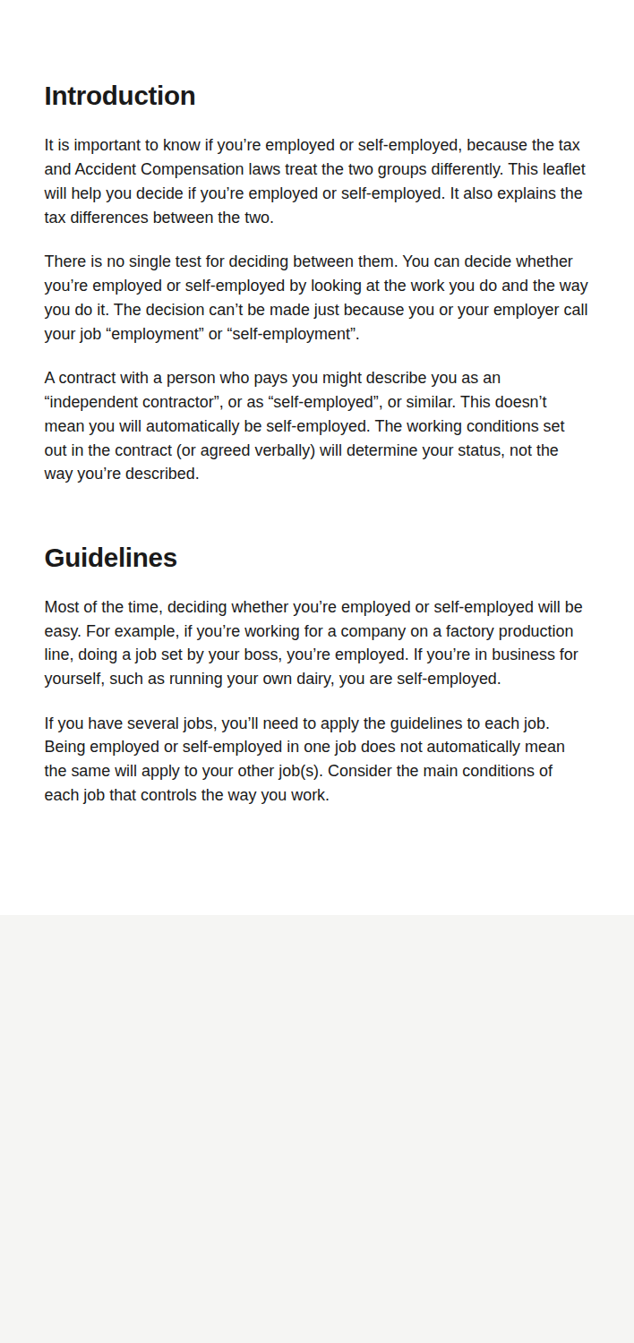Introduction
It is important to know if you’re employed or self-employed, because the tax and Accident Compensation laws treat the two groups differently. This leaflet will help you decide if you’re employed or self-employed. It also explains the tax differences between the two.
There is no single test for deciding between them. You can decide whether you’re employed or self-employed by looking at the work you do and the way you do it. The decision can’t be made just because you or your employer call your job “employment” or “self-employment”.
A contract with a person who pays you might describe you as an “independent contractor”, or as “self-employed”, or similar. This doesn’t mean you will automatically be self-employed. The working conditions set out in the contract (or agreed verbally) will determine your status, not the way you’re described.
Guidelines
Most of the time, deciding whether you’re employed or self-employed will be easy. For example, if you’re working for a company on a factory production line, doing a job set by your boss, you’re employed. If you’re in business for yourself, such as running your own dairy, you are self-employed.
If you have several jobs, you’ll need to apply the guidelines to each job. Being employed or self-employed in one job does not automatically mean the same will apply to your other job(s). Consider the main conditions of each job that controls the way you work.